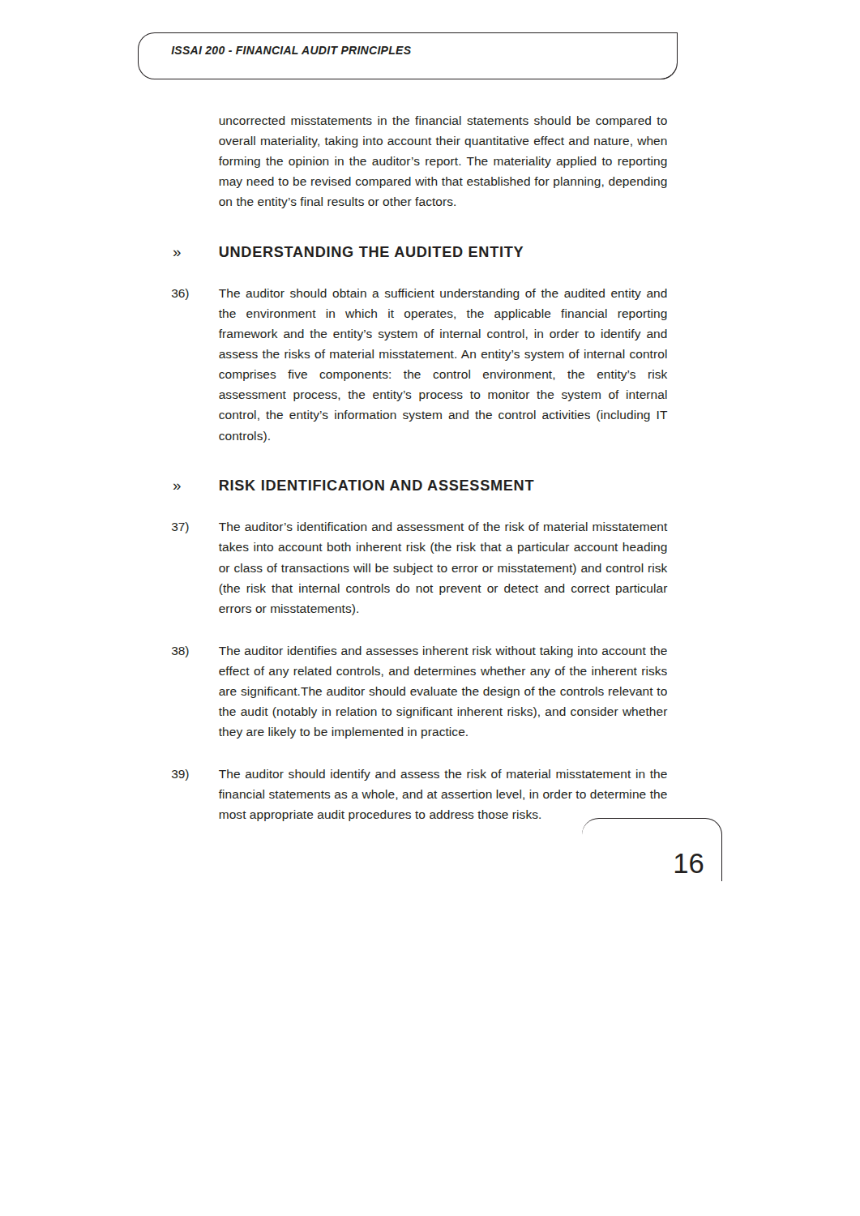ISSAI 200 - FINANCIAL AUDIT PRINCIPLES
uncorrected misstatements in the financial statements should be compared to overall materiality, taking into account their quantitative effect and nature, when forming the opinion in the auditor’s report. The materiality applied to reporting may need to be revised compared with that established for planning, depending on the entity’s final results or other factors.
»Understanding the audited entity
36)
The auditor should obtain a sufficient understanding of the audited entity and the environment in which it operates, the applicable financial reporting framework and the entity’s system of internal control, in order to identify and assess the risks of material misstatement. An entity’s system of internal control comprises five components: the control environment, the entity’s risk assessment process, the entity’s process to monitor the system of internal control, the entity’s information system and the control activities (including IT controls).
»Risk identification and assessment
37)
The auditor’s identification and assessment of the risk of material misstatement takes into account both inherent risk (the risk that a particular account heading or class of transactions will be subject to error or misstatement) and control risk (the risk that internal controls do not prevent or detect and correct particular errors or misstatements).
38)
The auditor identifies and assesses inherent risk without taking into account the effect of any related controls, and determines whether any of the inherent risks are significant.The auditor should evaluate the design of the controls relevant to the audit (notably in relation to significant inherent risks), and consider whether they are likely to be implemented in practice.
39)
The auditor should identify and assess the risk of material misstatement in the financial statements as a whole, and at assertion level, in order to determine the most appropriate audit procedures to address those risks.
16